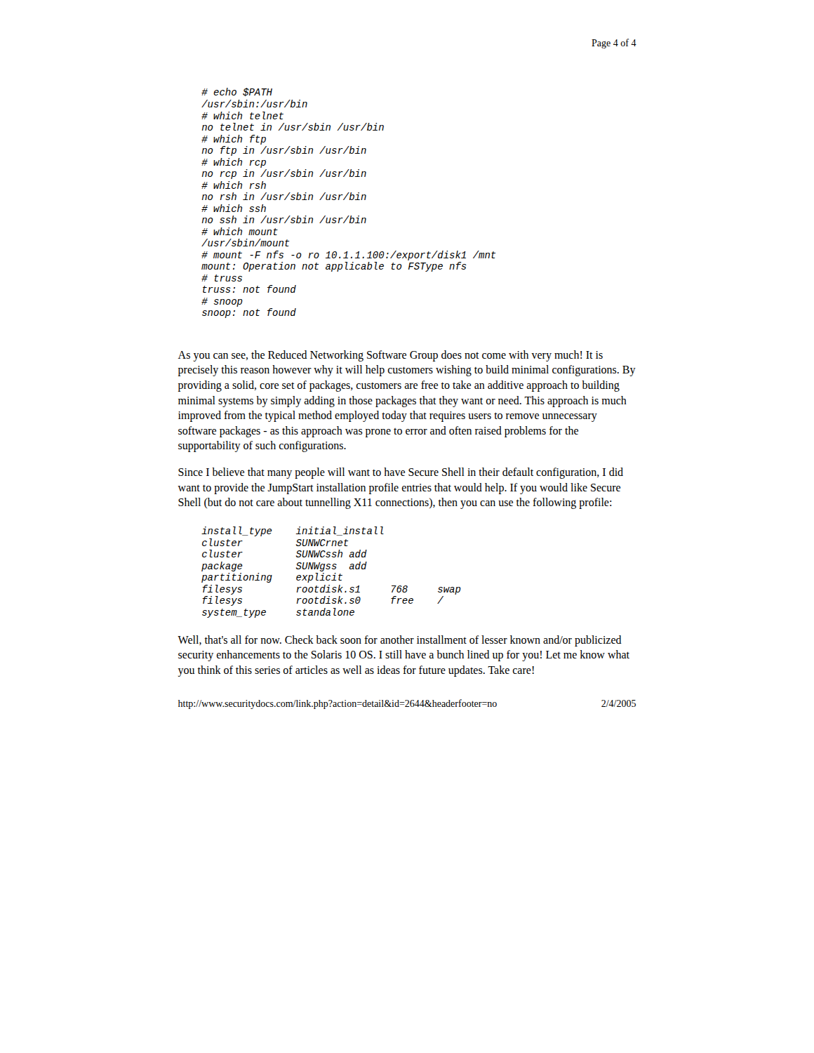Page 4 of 4
# echo $PATH
/usr/sbin:/usr/bin
# which telnet
no telnet in /usr/sbin /usr/bin
# which ftp
no ftp in /usr/sbin /usr/bin
# which rcp
no rcp in /usr/sbin /usr/bin
# which rsh
no rsh in /usr/sbin /usr/bin
# which ssh
no ssh in /usr/sbin /usr/bin
# which mount
/usr/sbin/mount
# mount -F nfs -o ro 10.1.1.100:/export/disk1 /mnt
mount: Operation not applicable to FSType nfs
# truss
truss: not found
# snoop
snoop: not found
As you can see, the Reduced Networking Software Group does not come with very much! It is precisely this reason however why it will help customers wishing to build minimal configurations. By providing a solid, core set of packages, customers are free to take an additive approach to building minimal systems by simply adding in those packages that they want or need. This approach is much improved from the typical method employed today that requires users to remove unnecessary software packages - as this approach was prone to error and often raised problems for the supportability of such configurations.
Since I believe that many people will want to have Secure Shell in their default configuration, I did want to provide the JumpStart installation profile entries that would help. If you would like Secure Shell (but do not care about tunnelling X11 connections), then you can use the following profile:
install_type    initial_install
cluster         SUNWCrnet
cluster         SUNWCssh add
package         SUNWgss  add
partitioning    explicit
filesys         rootdisk.s1     768     swap
filesys         rootdisk.s0     free    /
system_type     standalone
Well, that's all for now. Check back soon for another installment of lesser known and/or publicized security enhancements to the Solaris 10 OS. I still have a bunch lined up for you! Let me know what you think of this series of articles as well as ideas for future updates. Take care!
http://www.securitydocs.com/link.php?action=detail&id=2644&headerfooter=no 2/4/2005